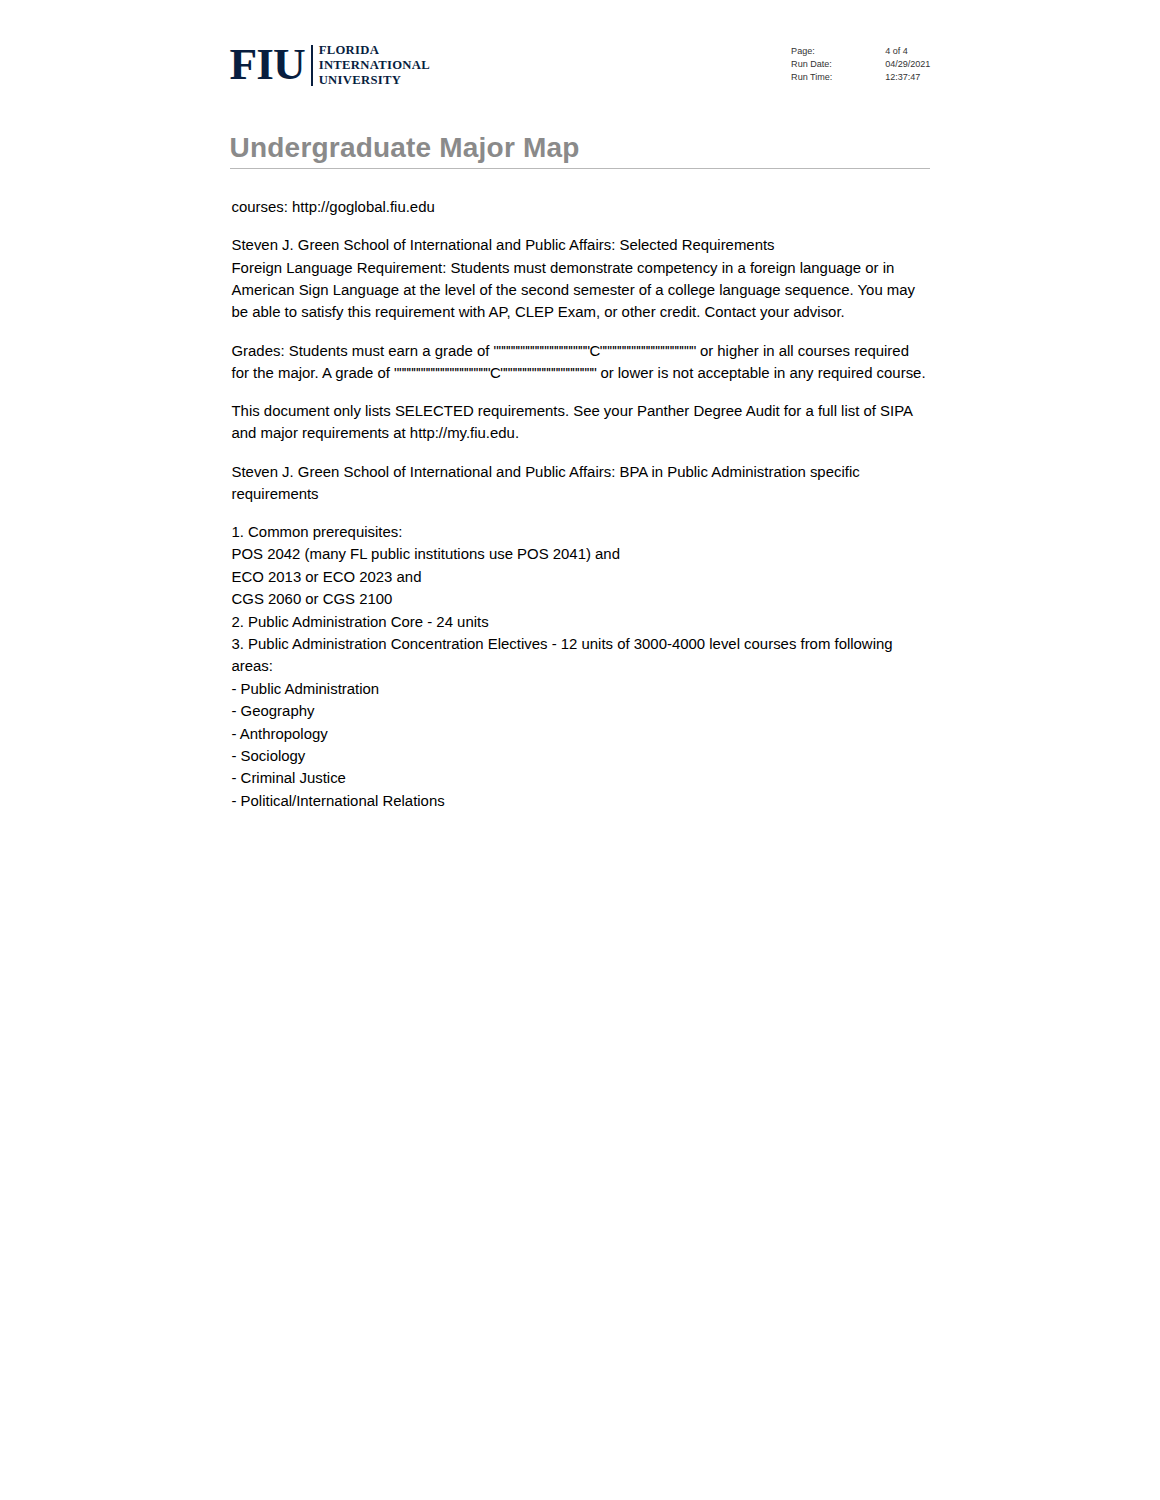FIU Florida
International
University
| Page: | 4 of 4 |
| Run Date: | 04/29/2021 |
| Run Time: | 12:37:47 |
Undergraduate Major Map
courses: http://goglobal.fiu.edu
Steven J. Green School of International and Public Affairs: Selected Requirements
Foreign Language Requirement: Students must demonstrate competency in a foreign language or in American Sign Language at the level of the second semester of a college language sequence. You may be able to satisfy this requirement with AP, CLEP Exam, or other credit. Contact your advisor.
Grades: Students must earn a grade of """"""""""""""""""""C"""""""""""""""""""" or higher in all courses required for the major. A grade of """"""""""""""""""""C"""""""""""""""""""" or lower is not acceptable in any required course.
This document only lists SELECTED requirements. See your Panther Degree Audit for a full list of SIPA and major requirements at http://my.fiu.edu.
Steven J. Green School of International and Public Affairs: BPA in Public Administration specific requirements
1. Common prerequisites:
POS 2042 (many FL public institutions use POS 2041) and
ECO 2013 or ECO 2023 and
CGS 2060 or CGS 2100
2. Public Administration Core - 24 units
3. Public Administration Concentration Electives - 12 units of 3000-4000 level courses from following areas:
- Public Administration
- Geography
- Anthropology
- Sociology
- Criminal Justice
- Political/International Relations